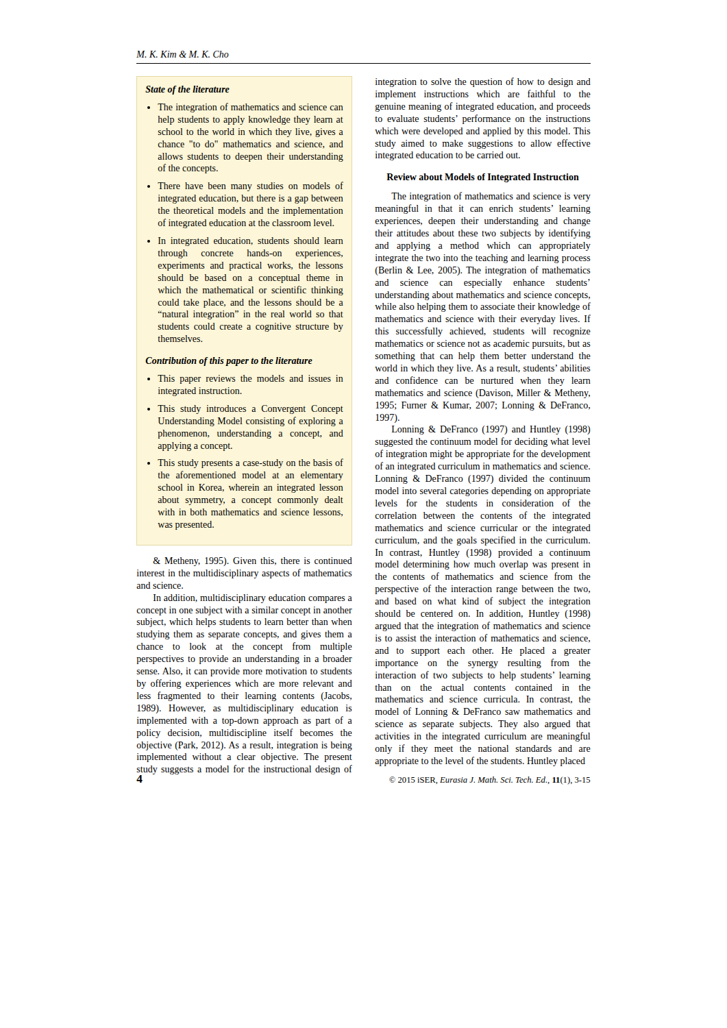M. K. Kim & M. K. Cho
State of the literature
The integration of mathematics and science can help students to apply knowledge they learn at school to the world in which they live, gives a chance "to do" mathematics and science, and allows students to deepen their understanding of the concepts.
There have been many studies on models of integrated education, but there is a gap between the theoretical models and the implementation of integrated education at the classroom level.
In integrated education, students should learn through concrete hands-on experiences, experiments and practical works, the lessons should be based on a conceptual theme in which the mathematical or scientific thinking could take place, and the lessons should be a “natural integration” in the real world so that students could create a cognitive structure by themselves.
Contribution of this paper to the literature
This paper reviews the models and issues in integrated instruction.
This study introduces a Convergent Concept Understanding Model consisting of exploring a phenomenon, understanding a concept, and applying a concept.
This study presents a case-study on the basis of the aforementioned model at an elementary school in Korea, wherein an integrated lesson about symmetry, a concept commonly dealt with in both mathematics and science lessons, was presented.
& Metheny, 1995). Given this, there is continued interest in the multidisciplinary aspects of mathematics and science.
In addition, multidisciplinary education compares a concept in one subject with a similar concept in another subject, which helps students to learn better than when studying them as separate concepts, and gives them a chance to look at the concept from multiple perspectives to provide an understanding in a broader sense. Also, it can provide more motivation to students by offering experiences which are more relevant and less fragmented to their learning contents (Jacobs, 1989). However, as multidisciplinary education is implemented with a top-down approach as part of a policy decision, multidiscipline itself becomes the objective (Park, 2012). As a result, integration is being implemented without a clear objective. The present study suggests a model for the instructional design of integration to solve the question of how to design and implement instructions which are faithful to the genuine meaning of integrated education, and proceeds to evaluate students’ performance on the instructions which were developed and applied by this model. This study aimed to make suggestions to allow effective integrated education to be carried out.
Review about Models of Integrated Instruction
The integration of mathematics and science is very meaningful in that it can enrich students’ learning experiences, deepen their understanding and change their attitudes about these two subjects by identifying and applying a method which can appropriately integrate the two into the teaching and learning process (Berlin & Lee, 2005). The integration of mathematics and science can especially enhance students’ understanding about mathematics and science concepts, while also helping them to associate their knowledge of mathematics and science with their everyday lives. If this successfully achieved, students will recognize mathematics or science not as academic pursuits, but as something that can help them better understand the world in which they live. As a result, students’ abilities and confidence can be nurtured when they learn mathematics and science (Davison, Miller & Metheny, 1995; Furner & Kumar, 2007; Lonning & DeFranco, 1997).
Lonning & DeFranco (1997) and Huntley (1998) suggested the continuum model for deciding what level of integration might be appropriate for the development of an integrated curriculum in mathematics and science. Lonning & DeFranco (1997) divided the continuum model into several categories depending on appropriate levels for the students in consideration of the correlation between the contents of the integrated mathematics and science curricular or the integrated curriculum, and the goals specified in the curriculum. In contrast, Huntley (1998) provided a continuum model determining how much overlap was present in the contents of mathematics and science from the perspective of the interaction range between the two, and based on what kind of subject the integration should be centered on. In addition, Huntley (1998) argued that the integration of mathematics and science is to assist the interaction of mathematics and science, and to support each other. He placed a greater importance on the synergy resulting from the interaction of two subjects to help students’ learning than on the actual contents contained in the mathematics and science curricula. In contrast, the model of Lonning & DeFranco saw mathematics and science as separate subjects. They also argued that activities in the integrated curriculum are meaningful only if they meet the national standards and are appropriate to the level of the students. Huntley placed
4 © 2015 iSER, Eurasia J. Math. Sci. Tech. Ed., 11(1), 3-15